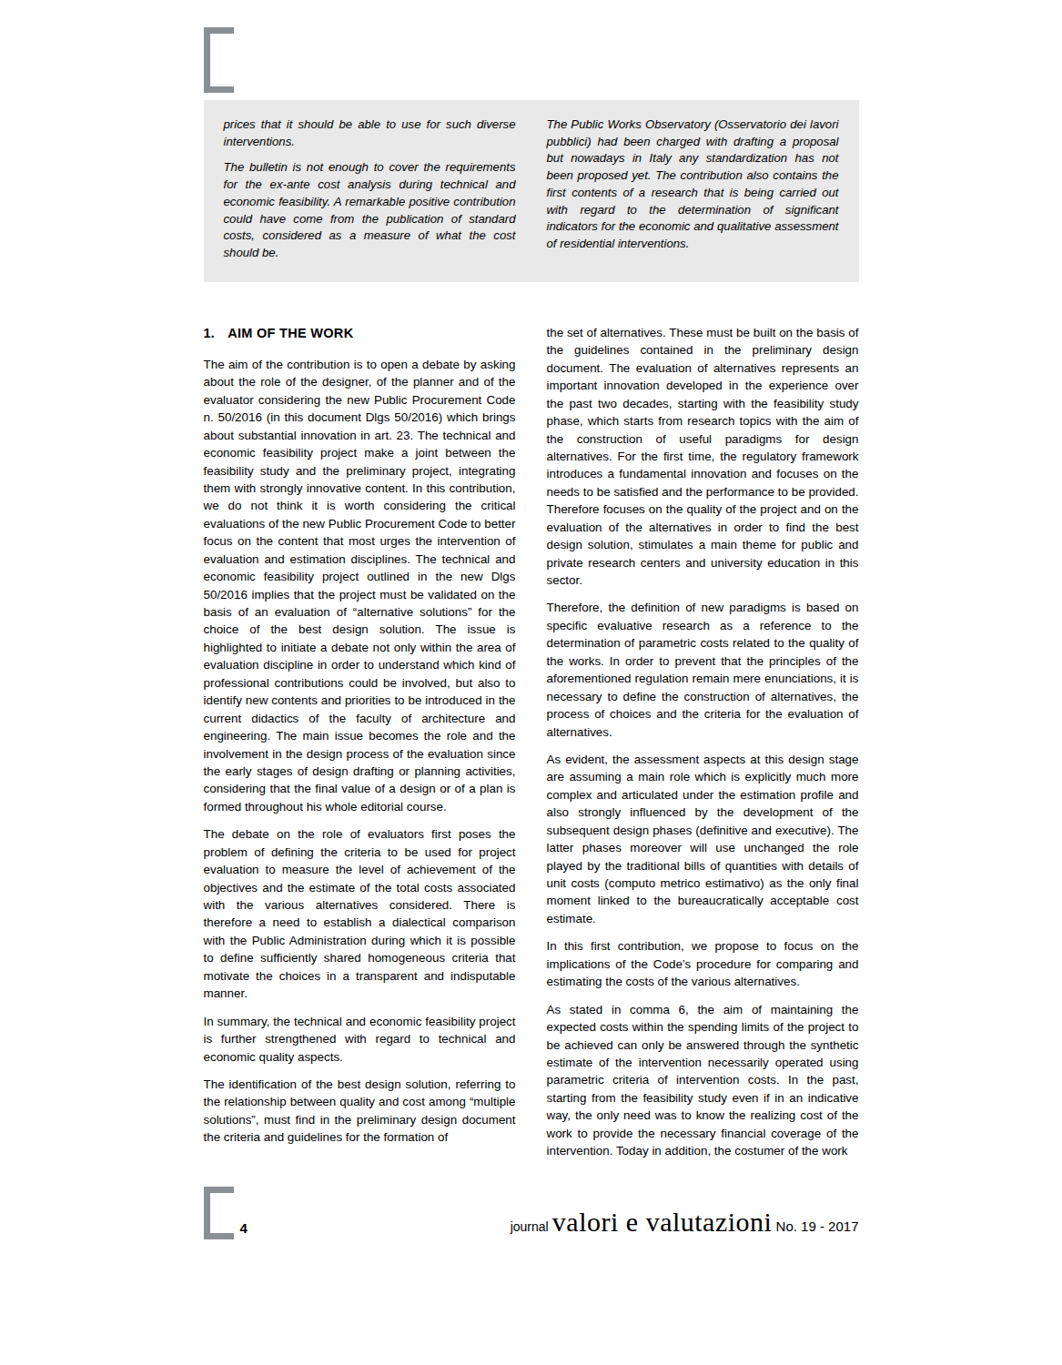prices that it should be able to use for such diverse interventions.
The bulletin is not enough to cover the requirements for the ex-ante cost analysis during technical and economic feasibility. A remarkable positive contribution could have come from the publication of standard costs, considered as a measure of what the cost should be.
The Public Works Observatory (Osservatorio dei lavori pubblici) had been charged with drafting a proposal but nowadays in Italy any standardization has not been proposed yet. The contribution also contains the first contents of a research that is being carried out with regard to the determination of significant indicators for the economic and qualitative assessment of residential interventions.
1. AIM OF THE WORK
The aim of the contribution is to open a debate by asking about the role of the designer, of the planner and of the evaluator considering the new Public Procurement Code n. 50/2016 (in this document Dlgs 50/2016) which brings about substantial innovation in art. 23. The technical and economic feasibility project make a joint between the feasibility study and the preliminary project, integrating them with strongly innovative content. In this contribution, we do not think it is worth considering the critical evaluations of the new Public Procurement Code to better focus on the content that most urges the intervention of evaluation and estimation disciplines. The technical and economic feasibility project outlined in the new Dlgs 50/2016 implies that the project must be validated on the basis of an evaluation of “alternative solutions” for the choice of the best design solution. The issue is highlighted to initiate a debate not only within the area of evaluation discipline in order to understand which kind of professional contributions could be involved, but also to identify new contents and priorities to be introduced in the current didactics of the faculty of architecture and engineering. The main issue becomes the role and the involvement in the design process of the evaluation since the early stages of design drafting or planning activities, considering that the final value of a design or of a plan is formed throughout his whole editorial course.
The debate on the role of evaluators first poses the problem of defining the criteria to be used for project evaluation to measure the level of achievement of the objectives and the estimate of the total costs associated with the various alternatives considered. There is therefore a need to establish a dialectical comparison with the Public Administration during which it is possible to define sufficiently shared homogeneous criteria that motivate the choices in a transparent and indisputable manner.
In summary, the technical and economic feasibility project is further strengthened with regard to technical and economic quality aspects.
The identification of the best design solution, referring to the relationship between quality and cost among “multiple solutions”, must find in the preliminary design document the criteria and guidelines for the formation of
the set of alternatives. These must be built on the basis of the guidelines contained in the preliminary design document. The evaluation of alternatives represents an important innovation developed in the experience over the past two decades, starting with the feasibility study phase, which starts from research topics with the aim of the construction of useful paradigms for design alternatives. For the first time, the regulatory framework introduces a fundamental innovation and focuses on the needs to be satisfied and the performance to be provided. Therefore focuses on the quality of the project and on the evaluation of the alternatives in order to find the best design solution, stimulates a main theme for public and private research centers and university education in this sector.
Therefore, the definition of new paradigms is based on specific evaluative research as a reference to the determination of parametric costs related to the quality of the works. In order to prevent that the principles of the aforementioned regulation remain mere enunciations, it is necessary to define the construction of alternatives, the process of choices and the criteria for the evaluation of alternatives.
As evident, the assessment aspects at this design stage are assuming a main role which is explicitly much more complex and articulated under the estimation profile and also strongly influenced by the development of the subsequent design phases (definitive and executive). The latter phases moreover will use unchanged the role played by the traditional bills of quantities with details of unit costs (computo metrico estimativo) as the only final moment linked to the bureaucratically acceptable cost estimate.
In this first contribution, we propose to focus on the implications of the Code’s procedure for comparing and estimating the costs of the various alternatives.
As stated in comma 6, the aim of maintaining the expected costs within the spending limits of the project to be achieved can only be answered through the synthetic estimate of the intervention necessarily operated using parametric criteria of intervention costs. In the past, starting from the feasibility study even if in an indicative way, the only need was to know the realizing cost of the work to provide the necessary financial coverage of the intervention. Today in addition, the costumer of the work
4
journal valori e valutazioni No. 19 - 2017